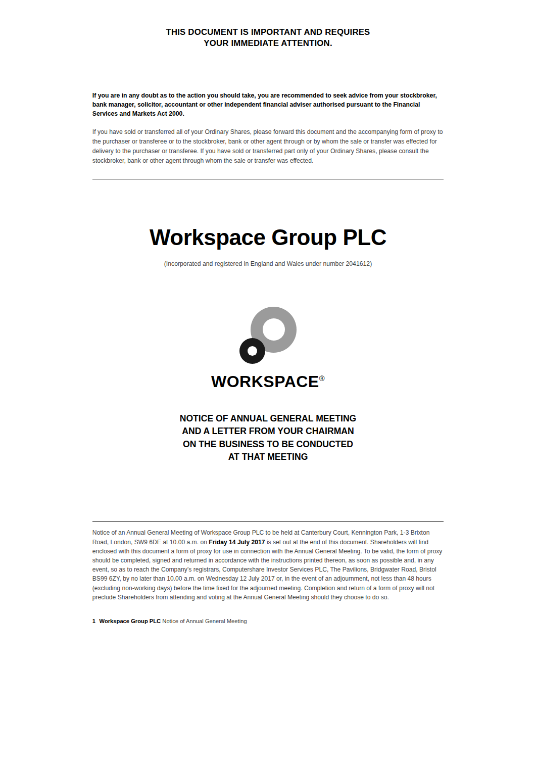THIS DOCUMENT IS IMPORTANT AND REQUIRES
YOUR IMMEDIATE ATTENTION.
If you are in any doubt as to the action you should take, you are recommended to seek advice from your stockbroker, bank manager, solicitor, accountant or other independent financial adviser authorised pursuant to the Financial Services and Markets Act 2000.
If you have sold or transferred all of your Ordinary Shares, please forward this document and the accompanying form of proxy to the purchaser or transferee or to the stockbroker, bank or other agent through or by whom the sale or transfer was effected for delivery to the purchaser or transferee. If you have sold or transferred part only of your Ordinary Shares, please consult the stockbroker, bank or other agent through whom the sale or transfer was effected.
Workspace Group PLC
(Incorporated and registered in England and Wales under number 2041612)
WORKSPACE®
NOTICE OF ANNUAL GENERAL MEETING
AND A LETTER FROM YOUR CHAIRMAN
ON THE BUSINESS TO BE CONDUCTED
AT THAT MEETING
Notice of an Annual General Meeting of Workspace Group PLC to be held at Canterbury Court, Kennington Park, 1-3 Brixton Road, London, SW9 6DE at 10.00 a.m. on Friday 14 July 2017 is set out at the end of this document. Shareholders will find enclosed with this document a form of proxy for use in connection with the Annual General Meeting. To be valid, the form of proxy should be completed, signed and returned in accordance with the instructions printed thereon, as soon as possible and, in any event, so as to reach the Company’s registrars, Computershare Investor Services PLC, The Pavilions, Bridgwater Road, Bristol BS99 6ZY, by no later than 10.00 a.m. on Wednesday 12 July 2017 or, in the event of an adjournment, not less than 48 hours (excluding non-working days) before the time fixed for the adjourned meeting. Completion and return of a form of proxy will not preclude Shareholders from attending and voting at the Annual General Meeting should they choose to do so.
1 Workspace Group PLC Notice of Annual General Meeting